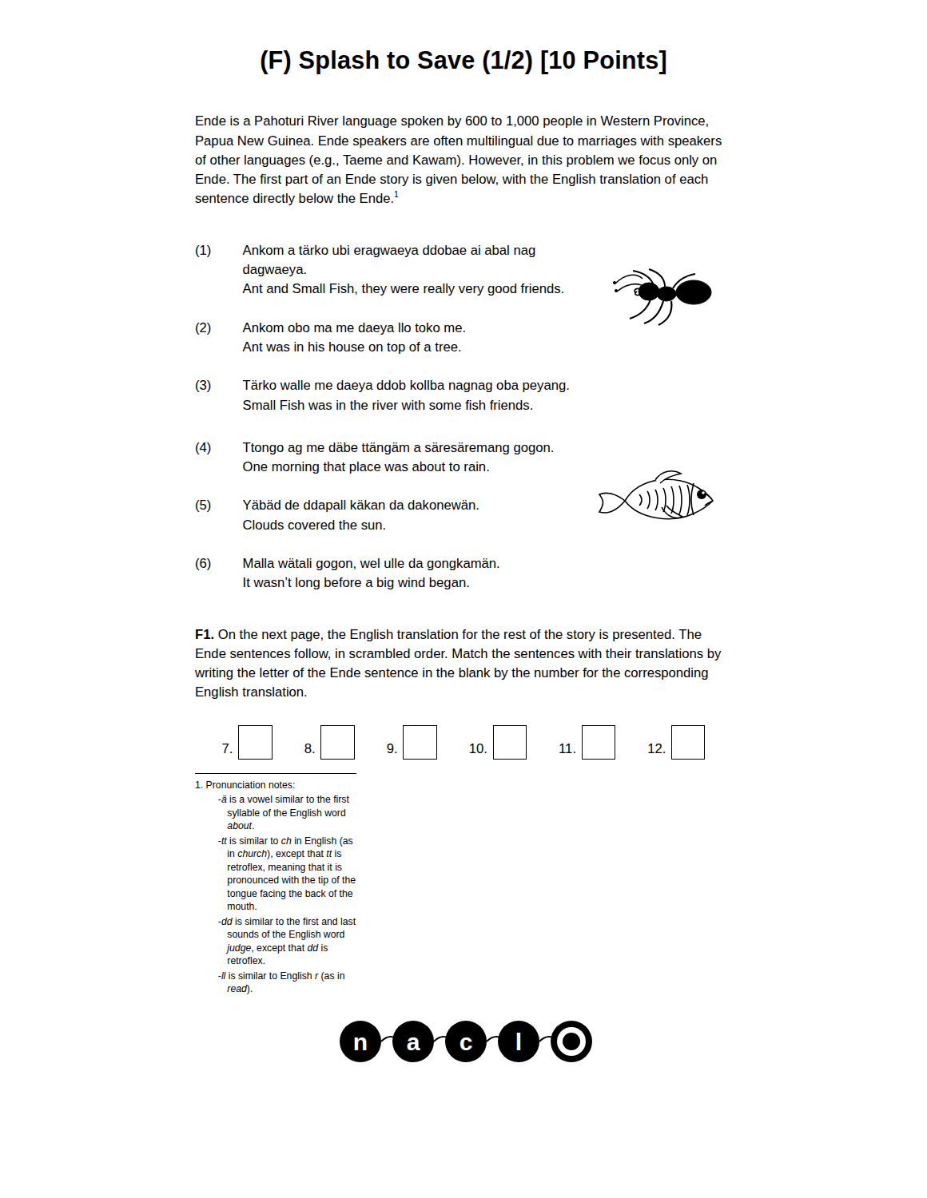(F) Splash to Save (1/2) [10 Points]
Ende is a Pahoturi River language spoken by 600 to 1,000 people in Western Province, Papua New Guinea. Ende speakers are often multilingual due to marriages with speakers of other languages (e.g., Taeme and Kawam). However, in this problem we focus only on Ende. The first part of an Ende story is given below, with the English translation of each sentence directly below the Ende.1
(1) Ankom a tärko ubi eragwaeya ddobae ai abal nag dagwaeya. Ant and Small Fish, they were really very good friends.
(2) Ankom obo ma me daeya llo toko me. Ant was in his house on top of a tree.
(3) Tärko walle me daeya ddob kollba nagnag oba peyang. Small Fish was in the river with some fish friends.
(4) Ttongo ag me däbe ttängäm a säresäremang gogon. One morning that place was about to rain.
(5) Yäbäd de ddapall käkan da dakonewän. Clouds covered the sun.
(6) Malla wätali gogon, wel ulle da gongkamän. It wasn’t long before a big wind began.
F1. On the next page, the English translation for the rest of the story is presented. The Ende sentences follow, in scrambled order. Match the sentences with their translations by writing the letter of the Ende sentence in the blank by the number for the corresponding English translation.
7. 8. 9. 10. 11. 12.
1. Pronunciation notes:
-ä is a vowel similar to the first syllable of the English word about.
-tt is similar to ch in English (as in church), except that tt is retroflex, meaning that it is pronounced with the tip of the tongue facing the back of the mouth.
-dd is similar to the first and last sounds of the English word judge, except that dd is retroflex.
-ll is similar to English r (as in read).
n a c l